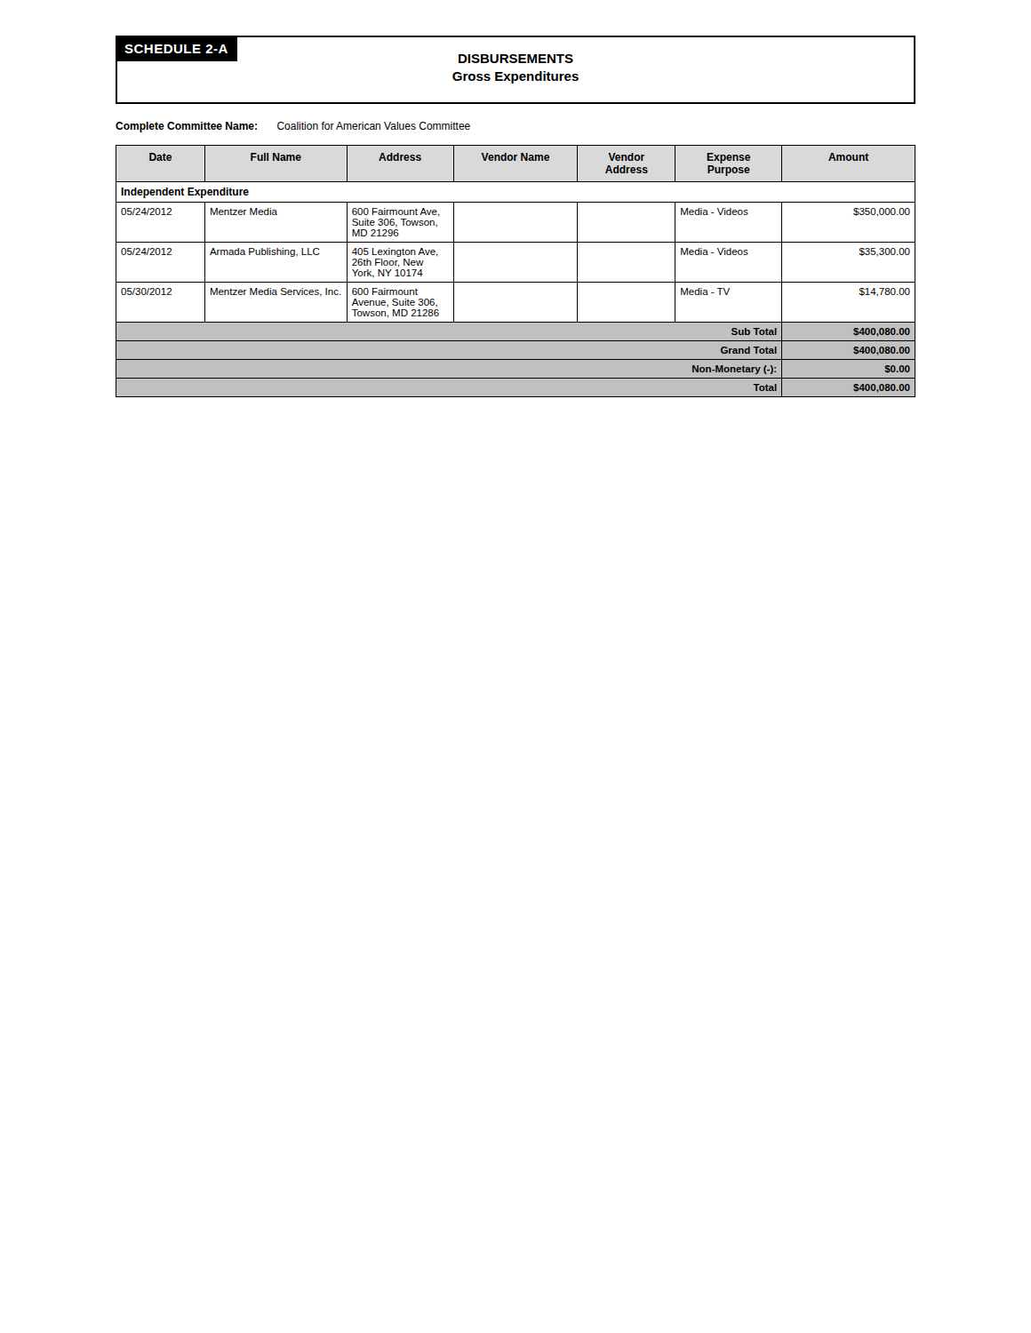SCHEDULE 2-A
DISBURSEMENTS
Gross Expenditures
Complete Committee Name: Coalition for American Values Committee
| Date | Full Name | Address | Vendor Name | Vendor Address | Expense Purpose | Amount |
| --- | --- | --- | --- | --- | --- | --- |
| Independent Expenditure |
| 05/24/2012 | Mentzer Media | 600 Fairmount Ave, Suite 306, Towson, MD 21296 | | | Media - Videos | $350,000.00 |
| 05/24/2012 | Armada Publishing, LLC | 405 Lexington Ave, 26th Floor, New York, NY 10174 | | | Media - Videos | $35,300.00 |
| 05/30/2012 | Mentzer Media Services, Inc. | 600 Fairmount Avenue, Suite 306, Towson, MD 21286 | | | Media - TV | $14,780.00 |
| Sub Total | $400,080.00 |
| Grand Total | $400,080.00 |
| Non-Monetary (-): | $0.00 |
| Total | $400,080.00 |